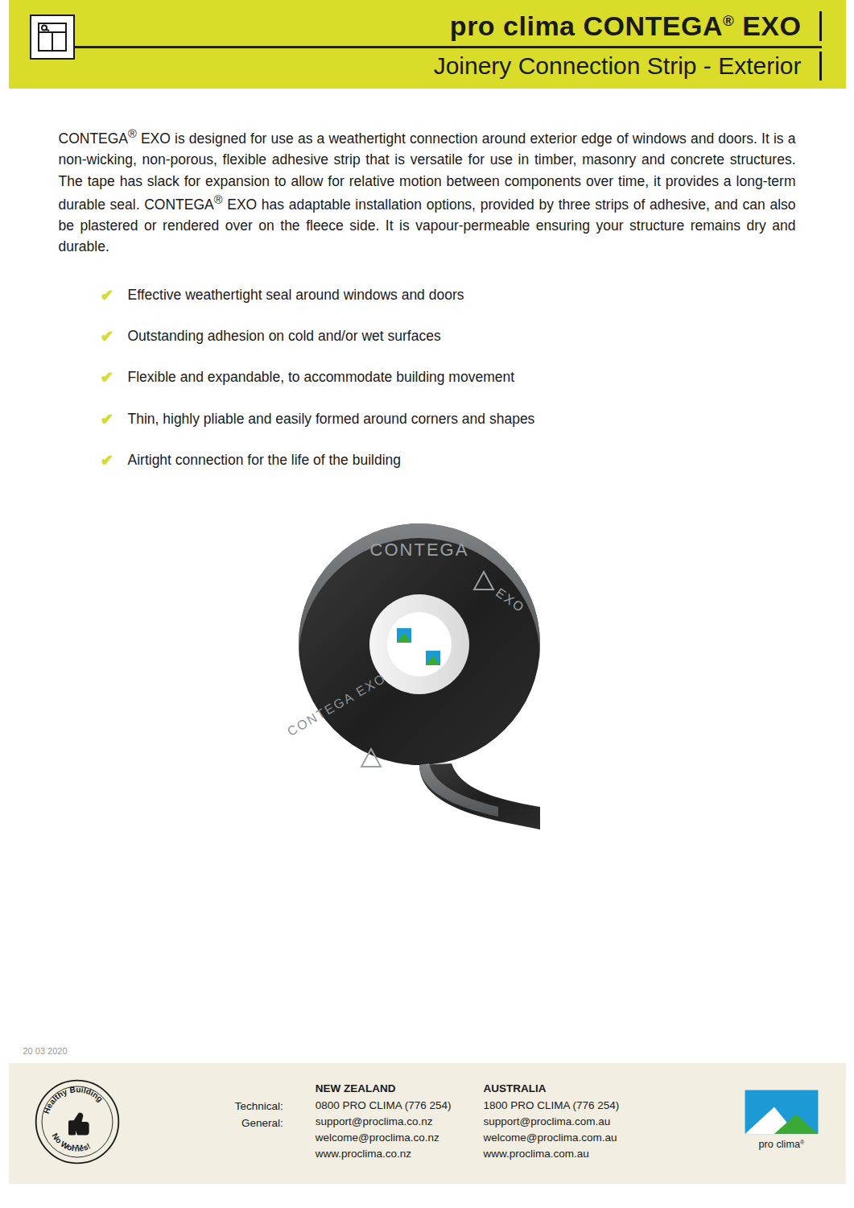pro clima CONTEGA® EXO
Joinery Connection Strip - Exterior
CONTEGA® EXO is designed for use as a weathertight connection around exterior edge of windows and doors. It is a non-wicking, non-porous, flexible adhesive strip that is versatile for use in timber, masonry and concrete structures. The tape has slack for expansion to allow for relative motion between components over time, it provides a long-term durable seal. CONTEGA® EXO has adaptable installation options, provided by three strips of adhesive, and can also be plastered or rendered over on the fleece side. It is vapour-permeable ensuring your structure remains dry and durable.
Effective weathertight seal around windows and doors
Outstanding adhesion on cold and/or wet surfaces
Flexible and expandable, to accommodate building movement
Thin, highly pliable and easily formed around corners and shapes
Airtight connection for the life of the building
CONTEGA EXO CONTEGA EXO
20 03 2020
Healthy Building No Worries! • • •
Technical:
General:
NEW ZEALAND
0800 PRO CLIMA (776 254)
support@proclima.co.nz
welcome@proclima.co.nz
www.proclima.co.nz
AUSTRALIA
1800 PRO CLIMA (776 254)
support@proclima.com.au
welcome@proclima.com.au
www.proclima.com.au
pro clima®